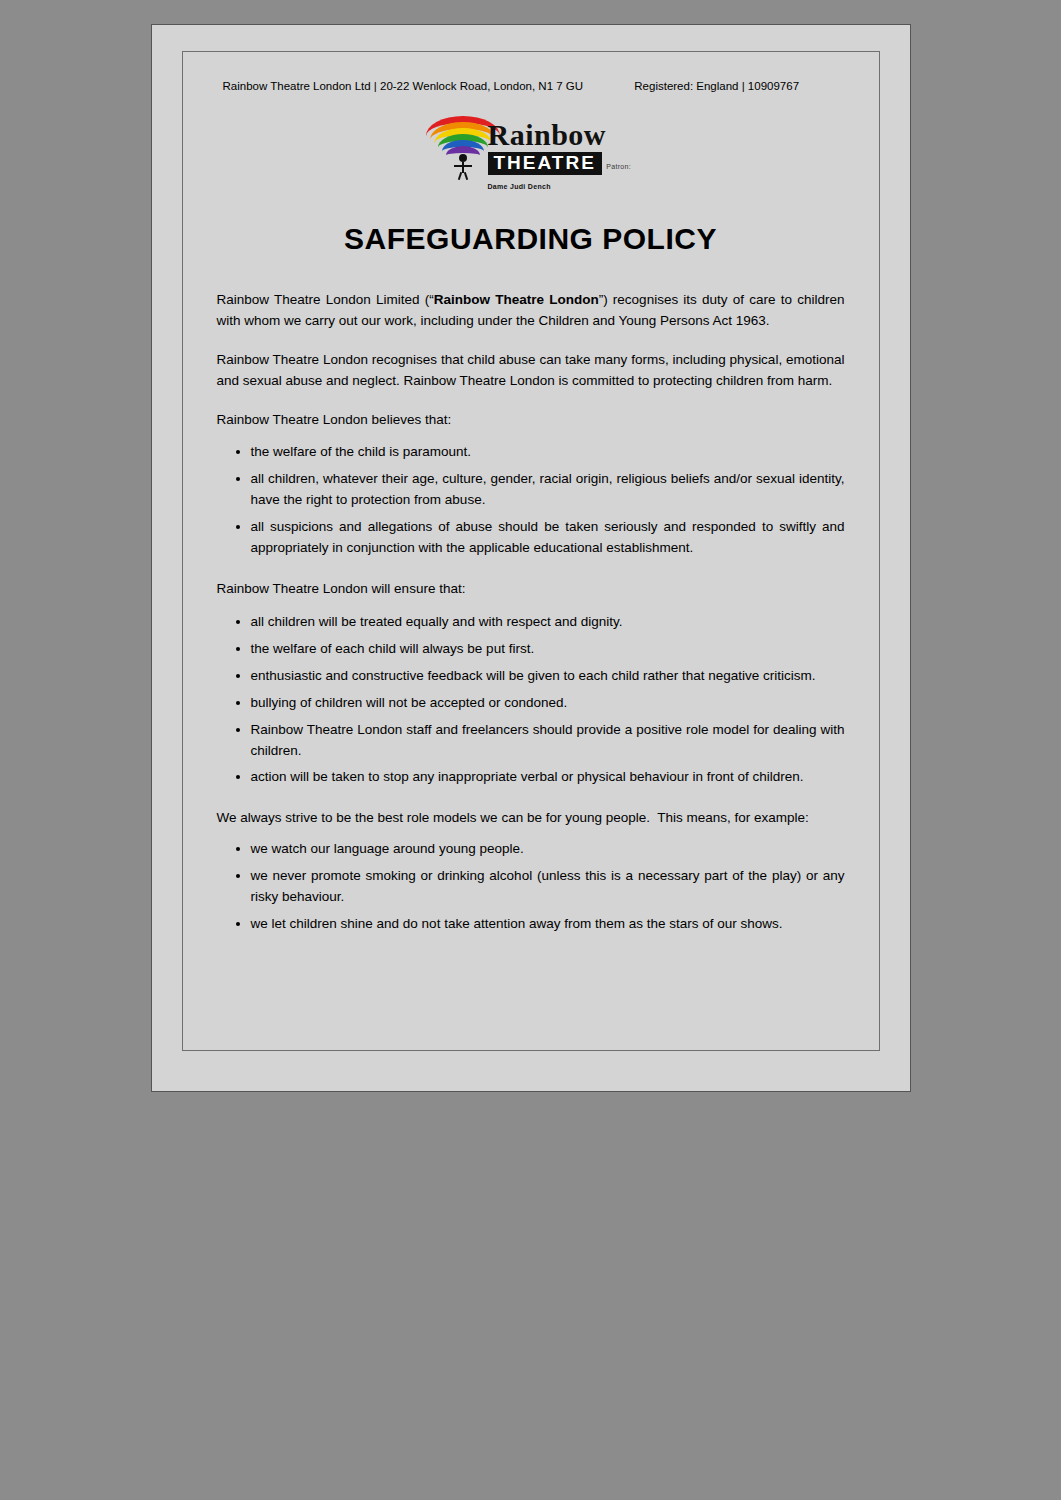Rainbow Theatre London Ltd | 20-22 Wenlock Road, London, N1 7 GU Registered: England | 10909767
Rainbow THEATRE Patron: Dame Judi Dench
SAFEGUARDING POLICY
Rainbow Theatre London Limited (“Rainbow Theatre London”) recognises its duty of care to children with whom we carry out our work, including under the Children and Young Persons Act 1963.
Rainbow Theatre London recognises that child abuse can take many forms, including physical, emotional and sexual abuse and neglect. Rainbow Theatre London is committed to protecting children from harm.
Rainbow Theatre London believes that:
the welfare of the child is paramount.
all children, whatever their age, culture, gender, racial origin, religious beliefs and/or sexual identity, have the right to protection from abuse.
all suspicions and allegations of abuse should be taken seriously and responded to swiftly and appropriately in conjunction with the applicable educational establishment.
Rainbow Theatre London will ensure that:
all children will be treated equally and with respect and dignity.
the welfare of each child will always be put first.
enthusiastic and constructive feedback will be given to each child rather that negative criticism.
bullying of children will not be accepted or condoned.
Rainbow Theatre London staff and freelancers should provide a positive role model for dealing with children.
action will be taken to stop any inappropriate verbal or physical behaviour in front of children.
We always strive to be the best role models we can be for young people. This means, for example:
we watch our language around young people.
we never promote smoking or drinking alcohol (unless this is a necessary part of the play) or any risky behaviour.
we let children shine and do not take attention away from them as the stars of our shows.